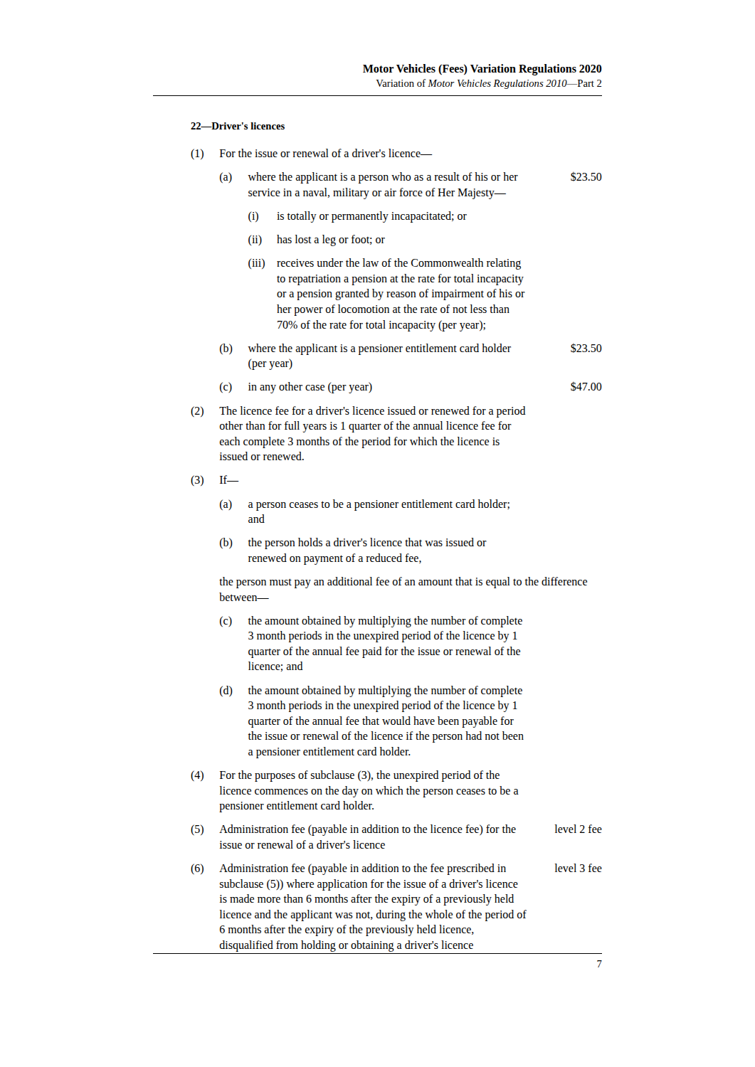Motor Vehicles (Fees) Variation Regulations 2020
Variation of Motor Vehicles Regulations 2010—Part 2
22—Driver's licences
(1)
For the issue or renewal of a driver's licence—
(a)
where the applicant is a person who as a result of his or her service in a naval, military or air force of Her Majesty—
$23.50
(i)
is totally or permanently incapacitated; or
(ii)
has lost a leg or foot; or
(iii)
receives under the law of the Commonwealth relating to repatriation a pension at the rate for total incapacity or a pension granted by reason of impairment of his or her power of locomotion at the rate of not less than 70% of the rate for total incapacity (per year);
(b)
where the applicant is a pensioner entitlement card holder (per year)
$23.50
(c)
in any other case (per year)
$47.00
(2)
The licence fee for a driver's licence issued or renewed for a period other than for full years is 1 quarter of the annual licence fee for each complete 3 months of the period for which the licence is issued or renewed.
(3)
If—
(a)
a person ceases to be a pensioner entitlement card holder; and
(b)
the person holds a driver's licence that was issued or renewed on payment of a reduced fee,
the person must pay an additional fee of an amount that is equal to the difference between—
(c)
the amount obtained by multiplying the number of complete 3 month periods in the unexpired period of the licence by 1 quarter of the annual fee paid for the issue or renewal of the licence; and
(d)
the amount obtained by multiplying the number of complete 3 month periods in the unexpired period of the licence by 1 quarter of the annual fee that would have been payable for the issue or renewal of the licence if the person had not been a pensioner entitlement card holder.
(4)
For the purposes of subclause (3), the unexpired period of the licence commences on the day on which the person ceases to be a pensioner entitlement card holder.
(5)
Administration fee (payable in addition to the licence fee) for the issue or renewal of a driver's licence
level 2 fee
(6)
Administration fee (payable in addition to the fee prescribed in subclause (5)) where application for the issue of a driver's licence is made more than 6 months after the expiry of a previously held licence and the applicant was not, during the whole of the period of 6 months after the expiry of the previously held licence, disqualified from holding or obtaining a driver's licence
level 3 fee
7